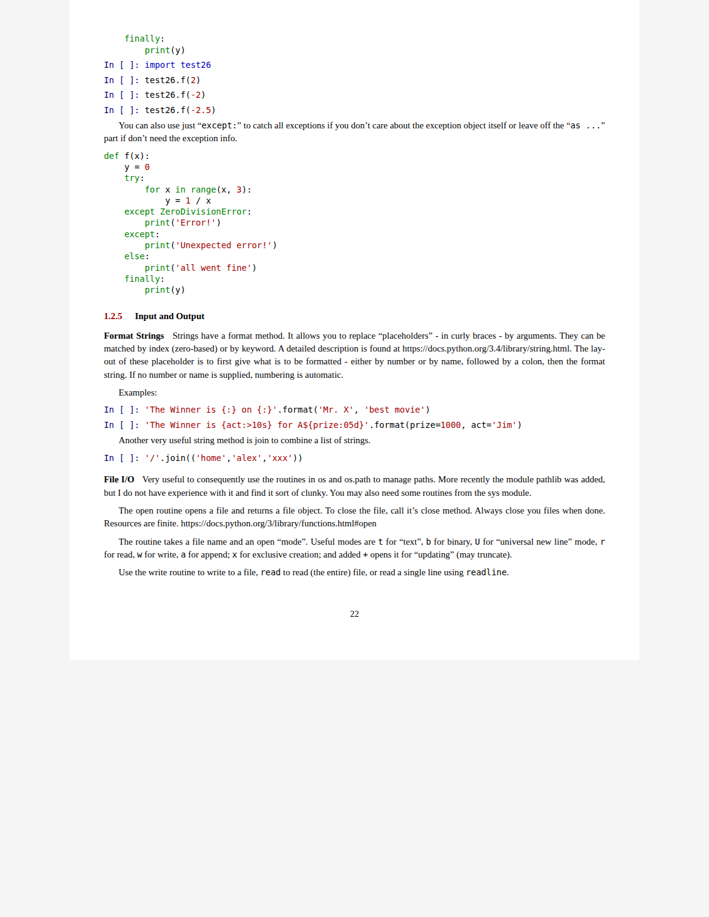finally:
        print(y)
In [ ]: import test26
In [ ]: test26.f(2)
In [ ]: test26.f(-2)
In [ ]: test26.f(-2.5)
You can also use just “except:” to catch all exceptions if you don’t care about the exception object itself or leave off the “as ...” part if don’t need the exception info.
def f(x):
    y = 0
    try:
        for x in range(x, 3):
            y = 1 / x
    except ZeroDivisionError:
        print('Error!')
    except:
        print('Unexpected error!')
    else:
        print('all went fine')
    finally:
        print(y)
1.2.5 Input and Output
Format Strings Strings have a format method. It allows you to replace “placeholders” - in curly braces - by arguments. They can be matched by index (zero-based) or by keyword. A detailed description is found at https://docs.python.org/3.4/library/string.html. The layout of these placeholder is to first give what is to be formatted - either by number or by name, followed by a colon, then the format string. If no number or name is supplied, numbering is automatic.
Examples:
In [ ]: 'The Winner is {:} on {:}'.format('Mr. X', 'best movie')
In [ ]: 'The Winner is {act:>10s} for A${prize:05d}'.format(prize=1000, act='Jim')
Another very useful string method is join to combine a list of strings.
In [ ]: '/'.join(('home','alex','xxx'))
File I/O Very useful to consequently use the routines in os and os.path to manage paths. More recently the module pathlib was added, but I do not have experience with it and find it sort of clunky. You may also need some routines from the sys module.
The open routine opens a file and returns a file object. To close the file, call it’s close method. Always close you files when done. Resources are finite. https://docs.python.org/3/library/functions.html#open
The routine takes a file name and an open “mode”. Useful modes are t for “text”, b for binary, U for “universal new line” mode, r for read, w for write, a for append; x for exclusive creation; and added + opens it for “updating” (may truncate).
Use the write routine to write to a file, read to read (the entire) file, or read a single line using readline.
22